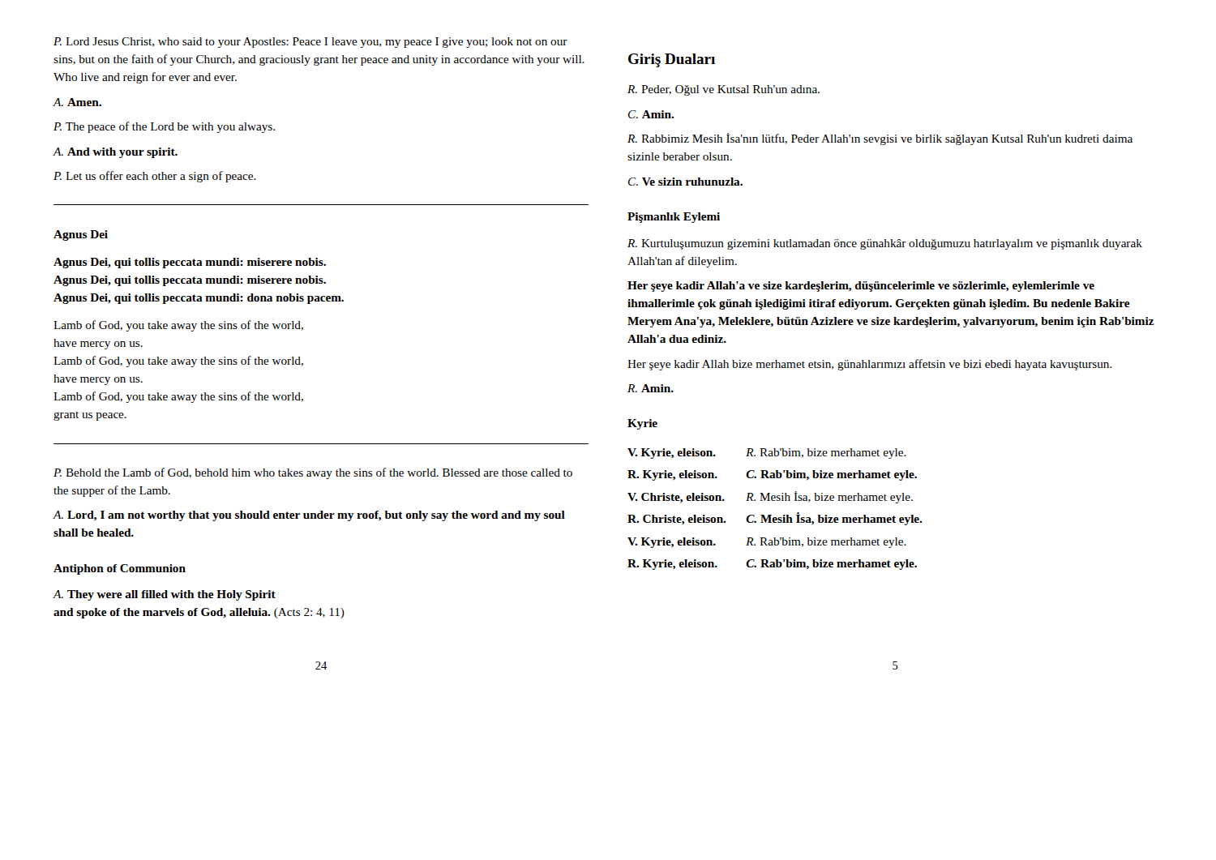P. Lord Jesus Christ, who said to your Apostles: Peace I leave you, my peace I give you; look not on our sins, but on the faith of your Church, and graciously grant her peace and unity in accordance with your will. Who live and reign for ever and ever.
A. Amen.
P. The peace of the Lord be with you always.
A. And with your spirit.
P. Let us offer each other a sign of peace.
Agnus Dei
Agnus Dei, qui tollis peccata mundi: miserere nobis.
Agnus Dei, qui tollis peccata mundi: miserere nobis.
Agnus Dei, qui tollis peccata mundi: dona nobis pacem.
Lamb of God, you take away the sins of the world,
have mercy on us.
Lamb of God, you take away the sins of the world,
have mercy on us.
Lamb of God, you take away the sins of the world,
grant us peace.
P. Behold the Lamb of God, behold him who takes away the sins of the world. Blessed are those called to the supper of the Lamb.
A. Lord, I am not worthy that you should enter under my roof, but only say the word and my soul shall be healed.
Antiphon of Communion
A. They were all filled with the Holy Spirit
and spoke of the marvels of God, alleluia. (Acts 2: 4, 11)
24
Giriş Duaları
R. Peder, Oğul ve Kutsal Ruh'un adına.
C. Amin.
R. Rabbimiz Mesih İsa'nın lütfu, Peder Allah'ın sevgisi ve birlik sağlayan Kutsal Ruh'un kudreti daima sizinle beraber olsun.
C. Ve sizin ruhunuzla.
Pişmanlık Eylemi
R. Kurtuluşumuzun gizemini kutlamadan önce günahkâr olduğumuzu hatırlayalım ve pişmanlık duyarak Allah'tan af dileyelim.
Her şeye kadir Allah'a ve size kardeşlerim, düşüncelerimle ve sözlerimle, eylemlerimle ve ihmallerimle çok günah işlediğimi itiraf ediyorum. Gerçekten günah işledim. Bu nedenle Bakire Meryem Ana'ya, Meleklere, bütün Azizlere ve size kardeşlerim, yalvarıyorum, benim için Rab'bimiz Allah'a dua ediniz.
Her şeye kadir Allah bize merhamet etsin, günahlarımızı affetsin ve bizi ebedi hayata kavuştursun.
R. Amin.
Kyrie
| V. Kyrie, eleison. | R. Rab'bim, bize merhamet eyle. |
| R. Kyrie, eleison. | C. Rab'bim, bize merhamet eyle. |
| V. Christe, eleison. | R. Mesih İsa, bize merhamet eyle. |
| R. Christe, eleison. | C. Mesih İsa, bize merhamet eyle. |
| V. Kyrie, eleison. | R. Rab'bim, bize merhamet eyle. |
| R. Kyrie, eleison. | C. Rab'bim, bize merhamet eyle. |
5